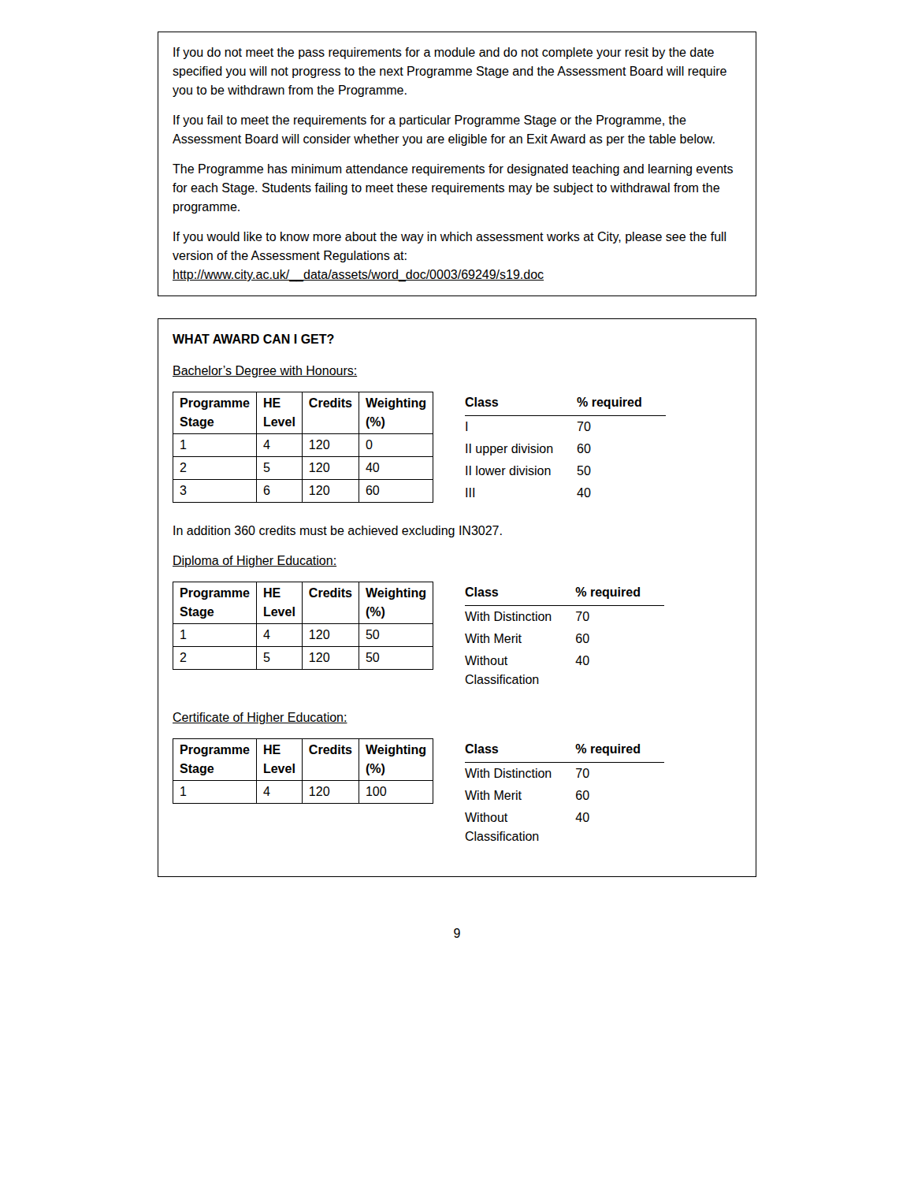If you do not meet the pass requirements for a module and do not complete your resit by the date specified you will not progress to the next Programme Stage and the Assessment Board will require you to be withdrawn from the Programme.
If you fail to meet the requirements for a particular Programme Stage or the Programme, the Assessment Board will consider whether you are eligible for an Exit Award as per the table below.
The Programme has minimum attendance requirements for designated teaching and learning events for each Stage. Students failing to meet these requirements may be subject to withdrawal from the programme.
If you would like to know more about the way in which assessment works at City, please see the full version of the Assessment Regulations at:
http://www.city.ac.uk/__data/assets/word_doc/0003/69249/s19.doc
WHAT AWARD CAN I GET?
Bachelor’s Degree with Honours:
| Programme Stage | HE Level | Credits | Weighting (%) |
| --- | --- | --- | --- |
| 1 | 4 | 120 | 0 |
| 2 | 5 | 120 | 40 |
| 3 | 6 | 120 | 60 |
| Class | % required |
| --- | --- |
| I | 70 |
| II upper division | 60 |
| II lower division | 50 |
| III | 40 |
In addition 360 credits must be achieved excluding IN3027.
Diploma of Higher Education:
| Programme Stage | HE Level | Credits | Weighting (%) |
| --- | --- | --- | --- |
| 1 | 4 | 120 | 50 |
| 2 | 5 | 120 | 50 |
| Class | % required |
| --- | --- |
| With Distinction | 70 |
| With Merit | 60 |
| Without Classification | 40 |
Certificate of Higher Education:
| Programme Stage | HE Level | Credits | Weighting (%) |
| --- | --- | --- | --- |
| 1 | 4 | 120 | 100 |
| Class | % required |
| --- | --- |
| With Distinction | 70 |
| With Merit | 60 |
| Without Classification | 40 |
9